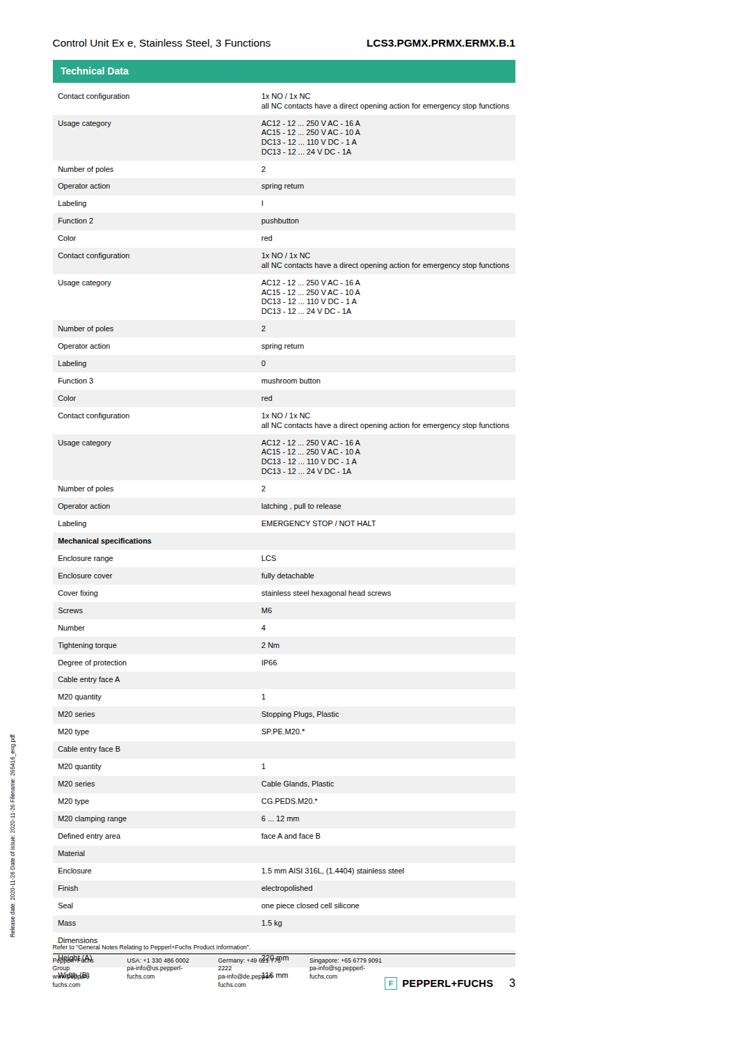Control Unit Ex e, Stainless Steel, 3 Functions
LCS3.PGMX.PRMX.ERMX.B.1
Technical Data
| Contact configuration | | 1x NO / 1x NC all NC contacts have a direct opening action for emergency stop functions |
| Usage category | | AC12 - 12 ... 250 V AC - 16 A AC15 - 12 ... 250 V AC - 10 A DC13 - 12 ... 110 V DC - 1 A DC13 - 12 ... 24 V DC - 1A |
| Number of poles | | 2 |
| Operator action | | spring return |
| Labeling | | I |
| Function 2 | | pushbutton |
| Color | | red |
| Contact configuration | | 1x NO / 1x NC all NC contacts have a direct opening action for emergency stop functions |
| Usage category | | AC12 - 12 ... 250 V AC - 16 A AC15 - 12 ... 250 V AC - 10 A DC13 - 12 ... 110 V DC - 1 A DC13 - 12 ... 24 V DC - 1A |
| Number of poles | | 2 |
| Operator action | | spring return |
| Labeling | | 0 |
| Function 3 | | mushroom button |
| Color | | red |
| Contact configuration | | 1x NO / 1x NC all NC contacts have a direct opening action for emergency stop functions |
| Usage category | | AC12 - 12 ... 250 V AC - 16 A AC15 - 12 ... 250 V AC - 10 A DC13 - 12 ... 110 V DC - 1 A DC13 - 12 ... 24 V DC - 1A |
| Number of poles | | 2 |
| Operator action | | latching , pull to release |
| Labeling | | EMERGENCY STOP / NOT HALT |
| Mechanical specifications | | |
| Enclosure range | | LCS |
| Enclosure cover | | fully detachable |
| Cover fixing | | stainless steel hexagonal head screws |
| Screws | | M6 |
| Number | | 4 |
| Tightening torque | | 2 Nm |
| Degree of protection | | IP66 |
| Cable entry face A | | |
| M20 quantity | | 1 |
| M20 series | | Stopping Plugs, Plastic |
| M20 type | | SP.PE.M20.* |
| Cable entry face B | | |
| M20 quantity | | 1 |
| M20 series | | Cable Glands, Plastic |
| M20 type | | CG.PEDS.M20.* |
| M20 clamping range | | 6 ... 12 mm |
| Defined entry area | | face A and face B |
| Material | | |
| Enclosure | | 1.5 mm AISI 316L, (1.4404) stainless steel |
| Finish | | electropolished |
| Seal | | one piece closed cell silicone |
| Mass | | 1.5 kg |
| Dimensions | | |
| Height (A) | | 220 mm |
| Width (B) | | 116 mm |
Release date: 2020-11-26 Date of issue: 2020-11-26 Filename: 265416_eng.pdf
Refer to "General Notes Relating to Pepperl+Fuchs Product Information".
Pepperl+Fuchs Group
www.pepperl-fuchs.com
USA: +1 330 486 0002
pa-info@us.pepperl-fuchs.com
Germany: +49 621 776 2222
pa-info@de.pepperl-fuchs.com
Singapore: +65 6779 9091
pa-info@sg.pepperl-fuchs.com
F PEPPERL+FUCHS 3